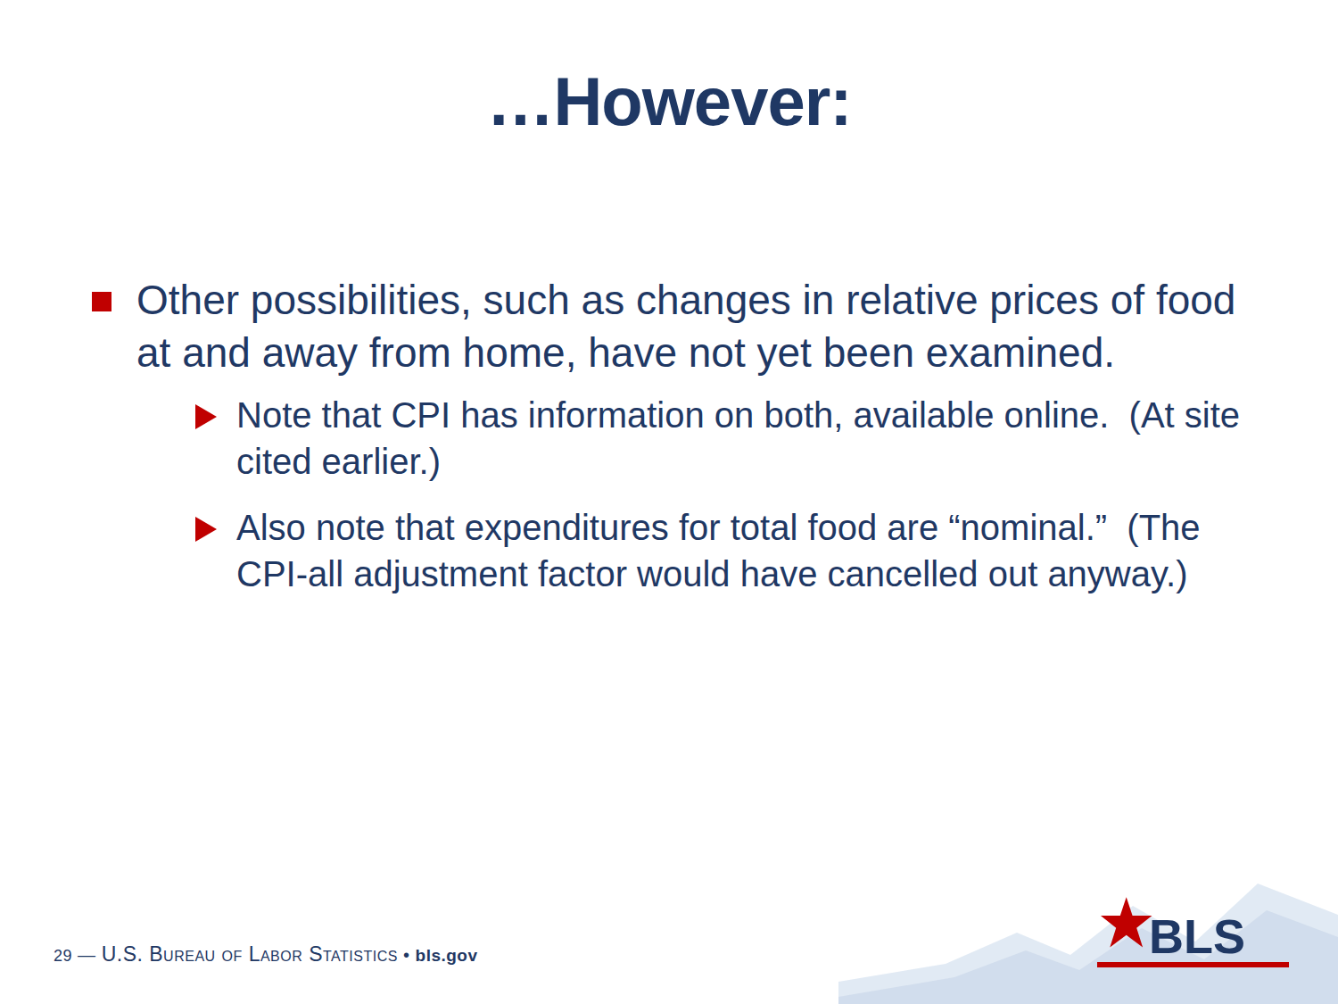…However:
Other possibilities, such as changes in relative prices of food at and away from home, have not yet been examined.
Note that CPI has information on both, available online. (At site cited earlier.)
Also note that expenditures for total food are “nominal.” (The CPI-all adjustment factor would have cancelled out anyway.)
29 — U.S. Bureau of Labor Statistics • bls.gov
BLS